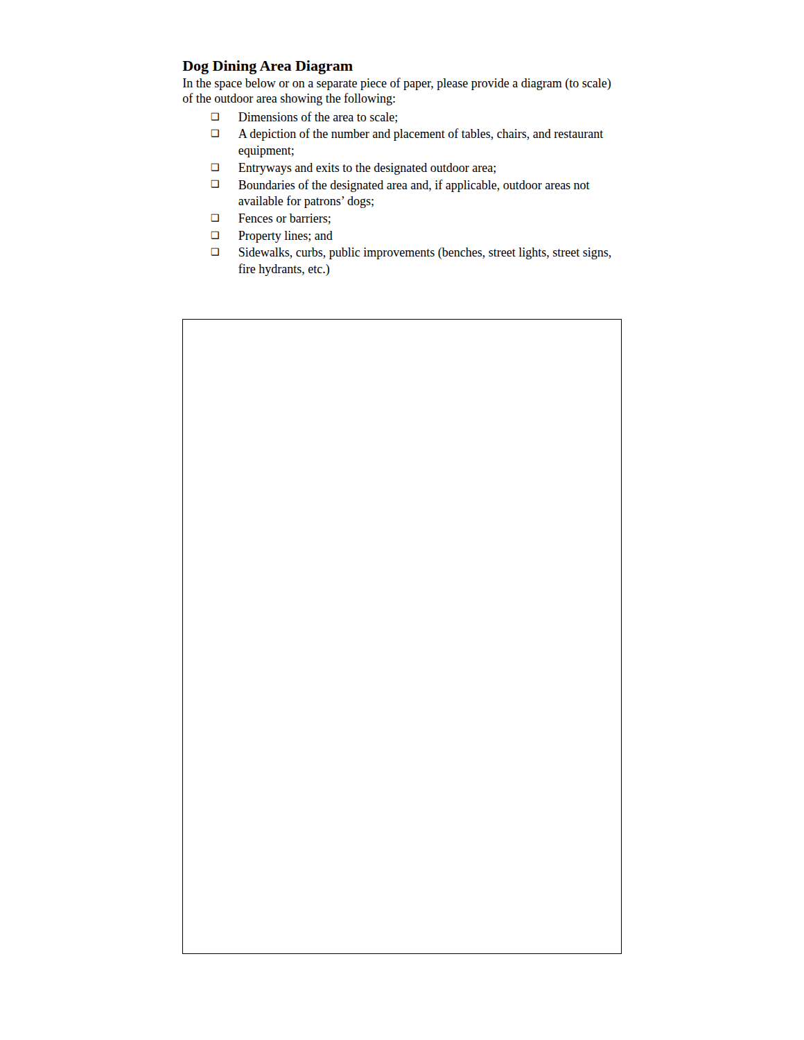Dog Dining Area Diagram
In the space below or on a separate piece of paper, please provide a diagram (to scale) of the outdoor area showing the following:
Dimensions of the area to scale;
A depiction of the number and placement of tables, chairs, and restaurant equipment;
Entryways and exits to the designated outdoor area;
Boundaries of the designated area and, if applicable, outdoor areas not available for patrons’ dogs;
Fences or barriers;
Property lines; and
Sidewalks, curbs, public improvements (benches, street lights, street signs, fire hydrants, etc.)